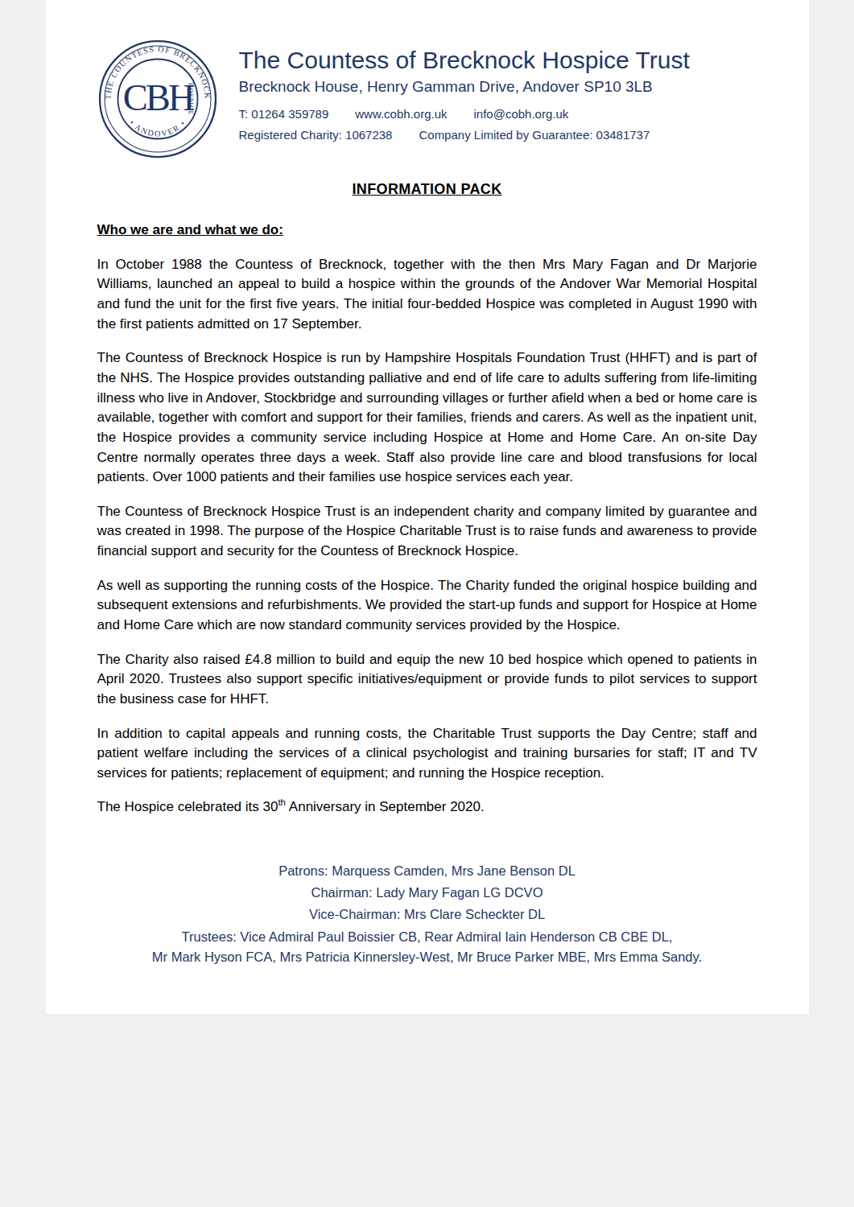THE COUNTESS OF BRECKNOCK • ANDOVER • HOSPICE CBH
The Countess of Brecknock Hospice Trust
Brecknock House, Henry Gamman Drive, Andover SP10 3LB
T: 01264 359789 www.cobh.org.uk info@cobh.org.uk
Registered Charity: 1067238 Company Limited by Guarantee: 03481737
INFORMATION PACK
Who we are and what we do:
In October 1988 the Countess of Brecknock, together with the then Mrs Mary Fagan and Dr Marjorie Williams, launched an appeal to build a hospice within the grounds of the Andover War Memorial Hospital and fund the unit for the first five years. The initial four-bedded Hospice was completed in August 1990 with the first patients admitted on 17 September.
The Countess of Brecknock Hospice is run by Hampshire Hospitals Foundation Trust (HHFT) and is part of the NHS. The Hospice provides outstanding palliative and end of life care to adults suffering from life-limiting illness who live in Andover, Stockbridge and surrounding villages or further afield when a bed or home care is available, together with comfort and support for their families, friends and carers. As well as the inpatient unit, the Hospice provides a community service including Hospice at Home and Home Care. An on-site Day Centre normally operates three days a week. Staff also provide line care and blood transfusions for local patients. Over 1000 patients and their families use hospice services each year.
The Countess of Brecknock Hospice Trust is an independent charity and company limited by guarantee and was created in 1998. The purpose of the Hospice Charitable Trust is to raise funds and awareness to provide financial support and security for the Countess of Brecknock Hospice.
As well as supporting the running costs of the Hospice. The Charity funded the original hospice building and subsequent extensions and refurbishments. We provided the start-up funds and support for Hospice at Home and Home Care which are now standard community services provided by the Hospice.
The Charity also raised £4.8 million to build and equip the new 10 bed hospice which opened to patients in April 2020. Trustees also support specific initiatives/equipment or provide funds to pilot services to support the business case for HHFT.
In addition to capital appeals and running costs, the Charitable Trust supports the Day Centre; staff and patient welfare including the services of a clinical psychologist and training bursaries for staff; IT and TV services for patients; replacement of equipment; and running the Hospice reception.
The Hospice celebrated its 30th Anniversary in September 2020.
Patrons: Marquess Camden, Mrs Jane Benson DL
Chairman: Lady Mary Fagan LG DCVO
Vice-Chairman: Mrs Clare Scheckter DL
Trustees: Vice Admiral Paul Boissier CB, Rear Admiral Iain Henderson CB CBE DL,
Mr Mark Hyson FCA, Mrs Patricia Kinnersley-West, Mr Bruce Parker MBE, Mrs Emma Sandy.